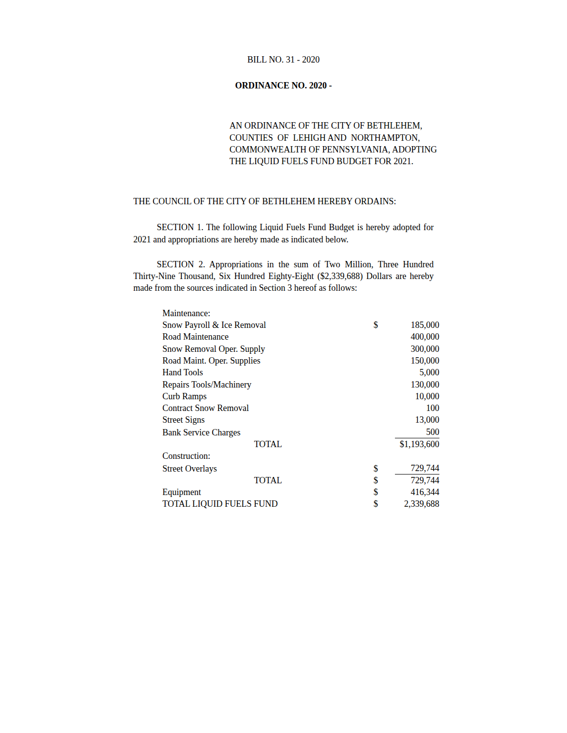BILL NO. 31 - 2020
ORDINANCE NO. 2020 -
AN ORDINANCE OF THE CITY OF BETHLEHEM,
COUNTIES OF LEHIGH AND NORTHAMPTON,
COMMONWEALTH OF PENNSYLVANIA, ADOPTING
THE LIQUID FUELS FUND BUDGET FOR 2021.
THE COUNCIL OF THE CITY OF BETHLEHEM HEREBY ORDAINS:
SECTION 1. The following Liquid Fuels Fund Budget is hereby adopted for 2021 and appropriations are hereby made as indicated below.
SECTION 2. Appropriations in the sum of Two Million, Three Hundred Thirty-Nine Thousand, Six Hundred Eighty-Eight ($2,339,688) Dollars are hereby made from the sources indicated in Section 3 hereof as follows:
| Maintenance: | | |
| Snow Payroll & Ice Removal | $ | 185,000 |
| Road Maintenance | | 400,000 |
| Snow Removal Oper. Supply | | 300,000 |
| Road Maint. Oper. Supplies | | 150,000 |
| Hand Tools | | 5,000 |
| Repairs Tools/Machinery | | 130,000 |
| Curb Ramps | | 10,000 |
| Contract Snow Removal | | 100 |
| Street Signs | | 13,000 |
| Bank Service Charges | | 500 |
| | TOTAL | | $1,193,600 |
| Construction: | | |
| Street Overlays | $ | 729,744 |
| | TOTAL | $ | 729,744 |
| Equipment | $ | 416,344 |
| | TOTAL LIQUID FUELS FUND | $ | 2,339,688 |